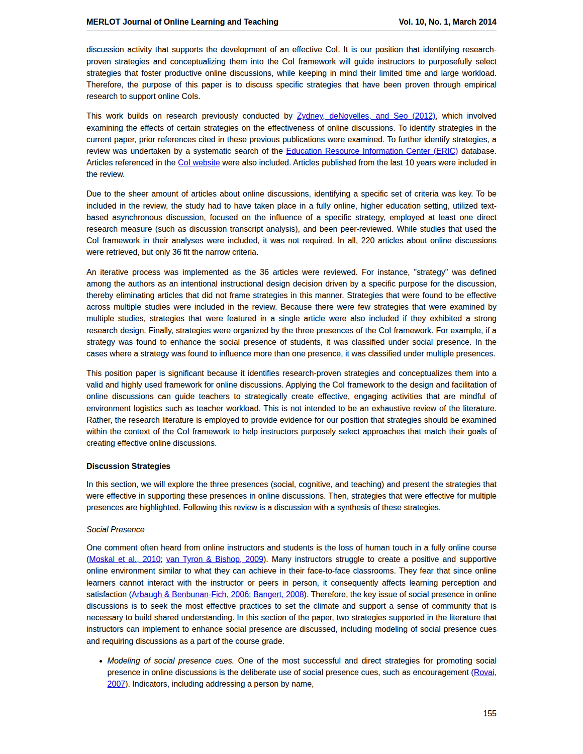MERLOT Journal of Online Learning and Teaching
Vol. 10, No. 1, March 2014
discussion activity that supports the development of an effective CoI. It is our position that identifying research-proven strategies and conceptualizing them into the CoI framework will guide instructors to purposefully select strategies that foster productive online discussions, while keeping in mind their limited time and large workload. Therefore, the purpose of this paper is to discuss specific strategies that have been proven through empirical research to support online CoIs.
This work builds on research previously conducted by Zydney, deNoyelles, and Seo (2012), which involved examining the effects of certain strategies on the effectiveness of online discussions. To identify strategies in the current paper, prior references cited in these previous publications were examined. To further identify strategies, a review was undertaken by a systematic search of the Education Resource Information Center (ERIC) database. Articles referenced in the CoI website were also included. Articles published from the last 10 years were included in the review.
Due to the sheer amount of articles about online discussions, identifying a specific set of criteria was key. To be included in the review, the study had to have taken place in a fully online, higher education setting, utilized text-based asynchronous discussion, focused on the influence of a specific strategy, employed at least one direct research measure (such as discussion transcript analysis), and been peer-reviewed. While studies that used the CoI framework in their analyses were included, it was not required. In all, 220 articles about online discussions were retrieved, but only 36 fit the narrow criteria.
An iterative process was implemented as the 36 articles were reviewed. For instance, "strategy" was defined among the authors as an intentional instructional design decision driven by a specific purpose for the discussion, thereby eliminating articles that did not frame strategies in this manner. Strategies that were found to be effective across multiple studies were included in the review. Because there were few strategies that were examined by multiple studies, strategies that were featured in a single article were also included if they exhibited a strong research design. Finally, strategies were organized by the three presences of the CoI framework. For example, if a strategy was found to enhance the social presence of students, it was classified under social presence. In the cases where a strategy was found to influence more than one presence, it was classified under multiple presences.
This position paper is significant because it identifies research-proven strategies and conceptualizes them into a valid and highly used framework for online discussions. Applying the CoI framework to the design and facilitation of online discussions can guide teachers to strategically create effective, engaging activities that are mindful of environment logistics such as teacher workload. This is not intended to be an exhaustive review of the literature. Rather, the research literature is employed to provide evidence for our position that strategies should be examined within the context of the CoI framework to help instructors purposely select approaches that match their goals of creating effective online discussions.
Discussion Strategies
In this section, we will explore the three presences (social, cognitive, and teaching) and present the strategies that were effective in supporting these presences in online discussions. Then, strategies that were effective for multiple presences are highlighted. Following this review is a discussion with a synthesis of these strategies.
Social Presence
One comment often heard from online instructors and students is the loss of human touch in a fully online course (Moskal et al., 2010; van Tyron & Bishop, 2009). Many instructors struggle to create a positive and supportive online environment similar to what they can achieve in their face-to-face classrooms. They fear that since online learners cannot interact with the instructor or peers in person, it consequently affects learning perception and satisfaction (Arbaugh & Benbunan-Fich, 2006; Bangert, 2008). Therefore, the key issue of social presence in online discussions is to seek the most effective practices to set the climate and support a sense of community that is necessary to build shared understanding. In this section of the paper, two strategies supported in the literature that instructors can implement to enhance social presence are discussed, including modeling of social presence cues and requiring discussions as a part of the course grade.
Modeling of social presence cues. One of the most successful and direct strategies for promoting social presence in online discussions is the deliberate use of social presence cues, such as encouragement (Rovai, 2007). Indicators, including addressing a person by name,
155